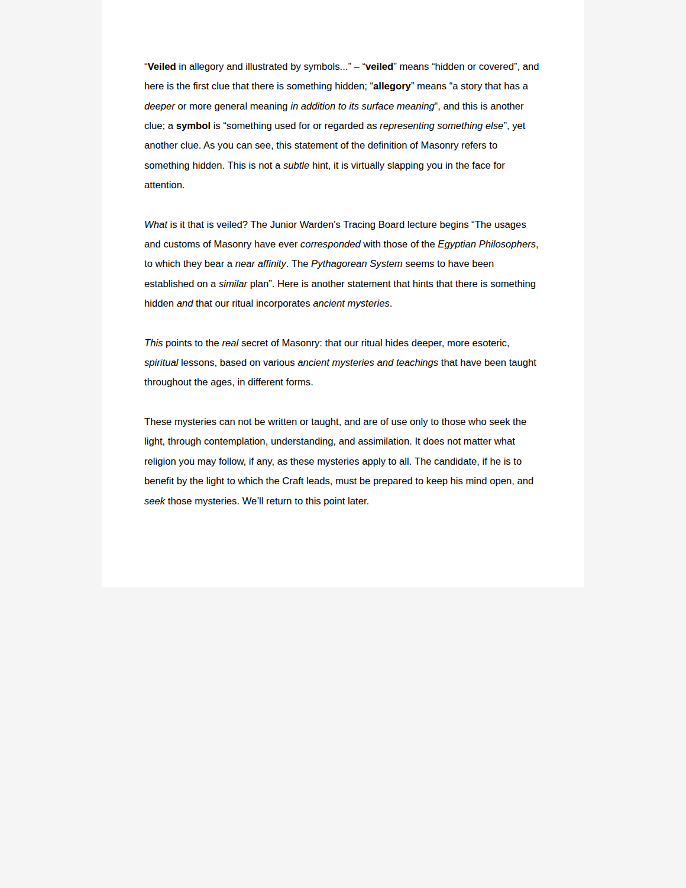“Veiled in allegory and illustrated by symbols...” – “veiled” means “hidden or covered”, and here is the first clue that there is something hidden; “allegory” means “a story that has a deeper or more general meaning in addition to its surface meaning“, and this is another clue; a symbol is “something used for or regarded as representing something else”, yet another clue. As you can see, this statement of the definition of Masonry refers to something hidden. This is not a subtle hint, it is virtually slapping you in the face for attention.
What is it that is veiled? The Junior Warden's Tracing Board lecture begins “The usages and customs of Masonry have ever corresponded with those of the Egyptian Philosophers, to which they bear a near affinity. The Pythagorean System seems to have been established on a similar plan”. Here is another statement that hints that there is something hidden and that our ritual incorporates ancient mysteries.
This points to the real secret of Masonry: that our ritual hides deeper, more esoteric, spiritual lessons, based on various ancient mysteries and teachings that have been taught throughout the ages, in different forms.
These mysteries can not be written or taught, and are of use only to those who seek the light, through contemplation, understanding, and assimilation. It does not matter what religion you may follow, if any, as these mysteries apply to all. The candidate, if he is to benefit by the light to which the Craft leads, must be prepared to keep his mind open, and seek those mysteries. We’ll return to this point later.